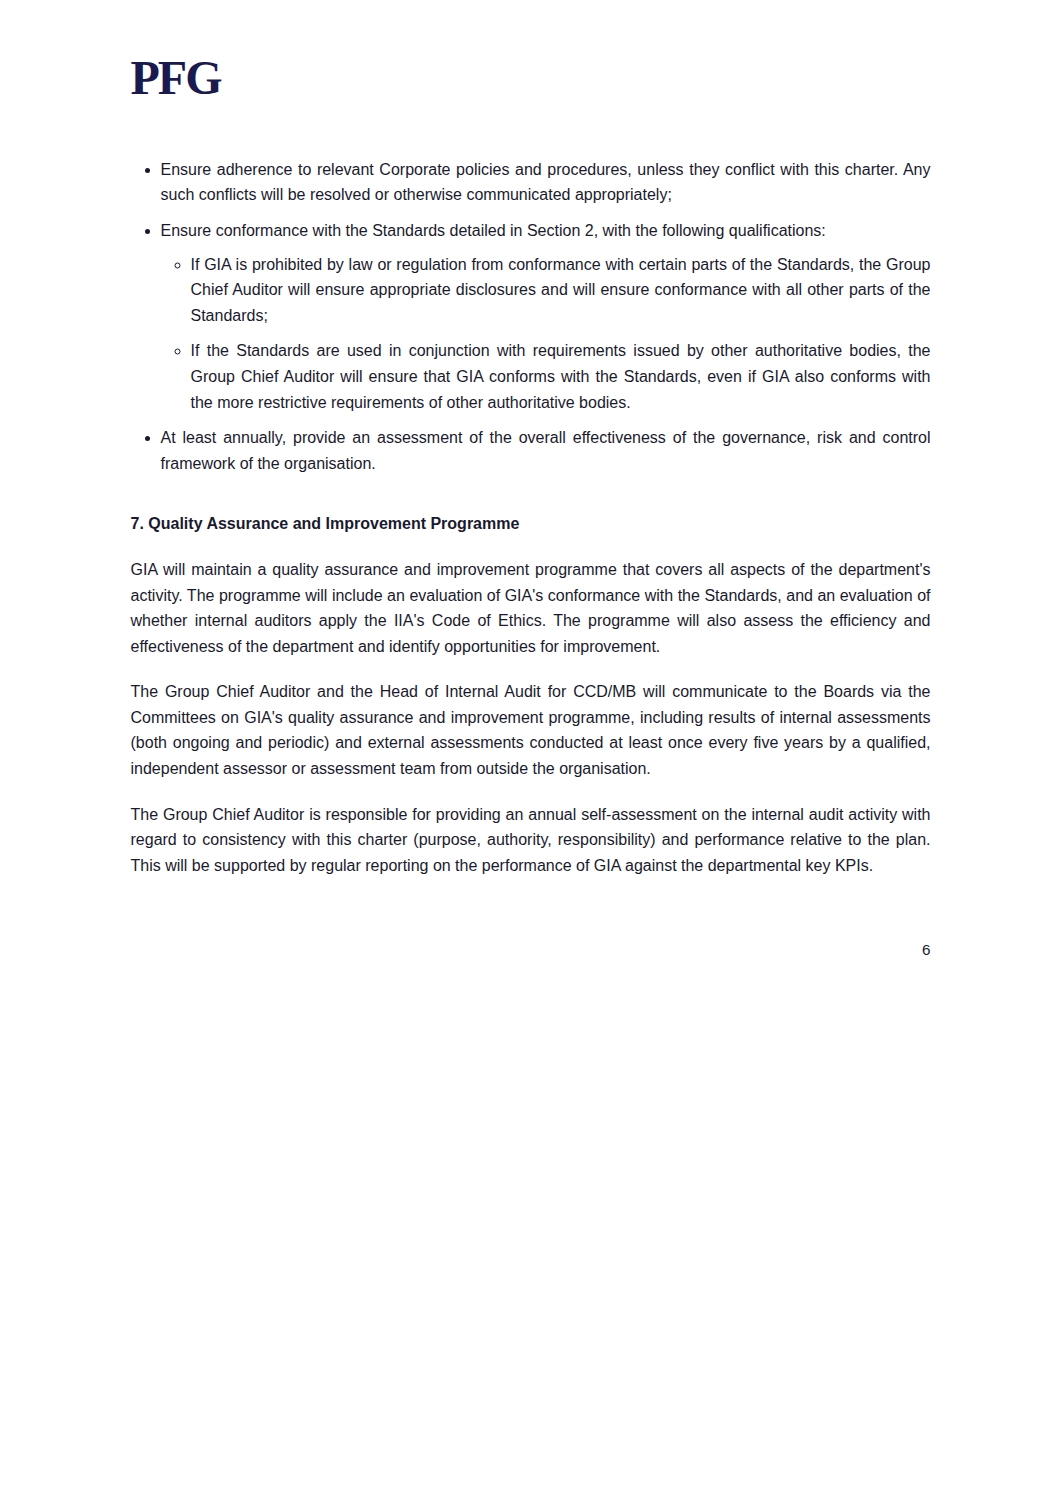PFG
Ensure adherence to relevant Corporate policies and procedures, unless they conflict with this charter. Any such conflicts will be resolved or otherwise communicated appropriately;
Ensure conformance with the Standards detailed in Section 2, with the following qualifications:
If GIA is prohibited by law or regulation from conformance with certain parts of the Standards, the Group Chief Auditor will ensure appropriate disclosures and will ensure conformance with all other parts of the Standards;
If the Standards are used in conjunction with requirements issued by other authoritative bodies, the Group Chief Auditor will ensure that GIA conforms with the Standards, even if GIA also conforms with the more restrictive requirements of other authoritative bodies.
At least annually, provide an assessment of the overall effectiveness of the governance, risk and control framework of the organisation.
7. Quality Assurance and Improvement Programme
GIA will maintain a quality assurance and improvement programme that covers all aspects of the department's activity. The programme will include an evaluation of GIA's conformance with the Standards, and an evaluation of whether internal auditors apply the IIA's Code of Ethics. The programme will also assess the efficiency and effectiveness of the department and identify opportunities for improvement.
The Group Chief Auditor and the Head of Internal Audit for CCD/MB will communicate to the Boards via the Committees on GIA's quality assurance and improvement programme, including results of internal assessments (both ongoing and periodic) and external assessments conducted at least once every five years by a qualified, independent assessor or assessment team from outside the organisation.
The Group Chief Auditor is responsible for providing an annual self-assessment on the internal audit activity with regard to consistency with this charter (purpose, authority, responsibility) and performance relative to the plan. This will be supported by regular reporting on the performance of GIA against the departmental key KPIs.
6